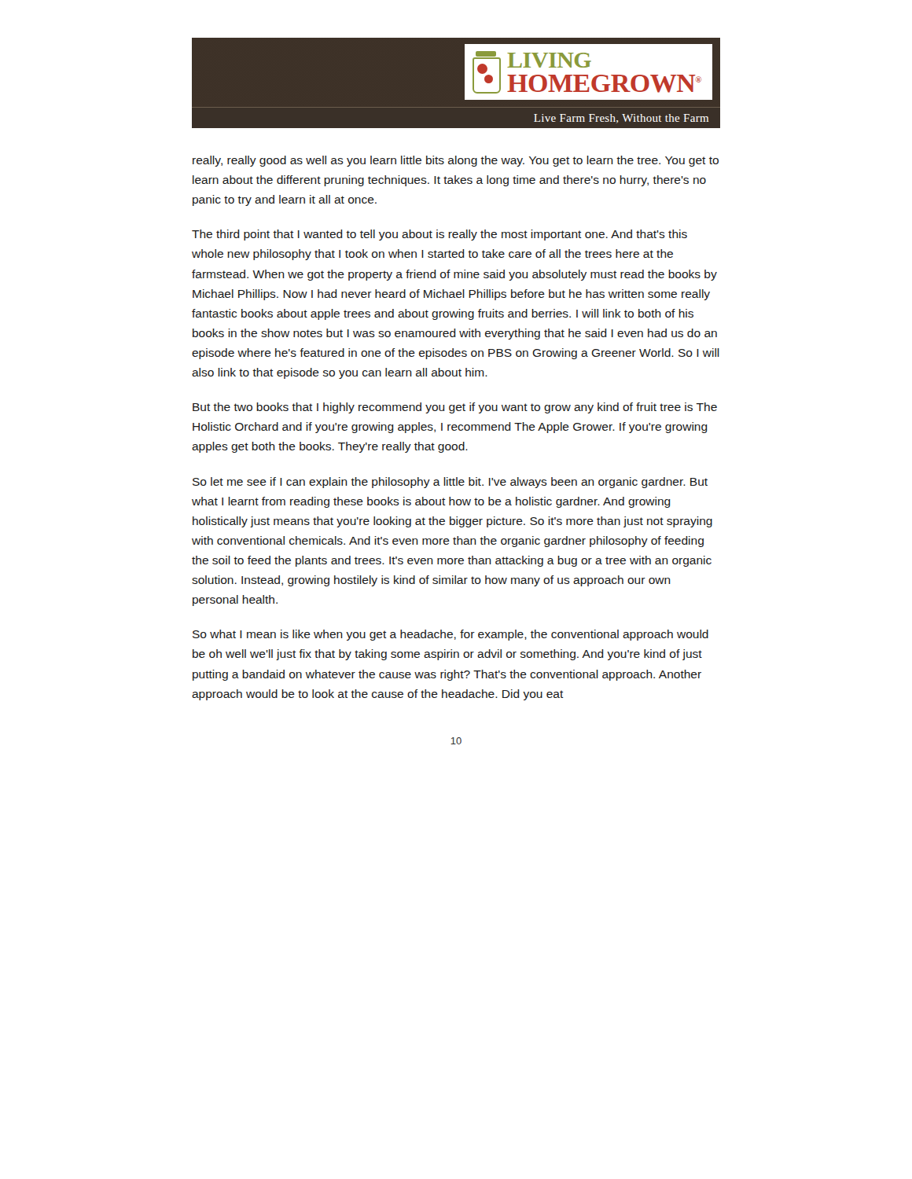LIVING
HOMEGROWN®
Live Farm Fresh, Without the Farm
really, really good as well as you learn little bits along the way. You get to learn the tree. You get to learn about the different pruning techniques. It takes a long time and there's no hurry, there's no panic to try and learn it all at once.
The third point that I wanted to tell you about is really the most important one. And that's this whole new philosophy that I took on when I started to take care of all the trees here at the farmstead. When we got the property a friend of mine said you absolutely must read the books by Michael Phillips. Now I had never heard of Michael Phillips before but he has written some really fantastic books about apple trees and about growing fruits and berries. I will link to both of his books in the show notes but I was so enamoured with everything that he said I even had us do an episode where he's featured in one of the episodes on PBS on Growing a Greener World. So I will also link to that episode so you can learn all about him.
But the two books that I highly recommend you get if you want to grow any kind of fruit tree is The Holistic Orchard and if you're growing apples, I recommend The Apple Grower. If you're growing apples get both the books. They're really that good.
So let me see if I can explain the philosophy a little bit. I've always been an organic gardner. But what I learnt from reading these books is about how to be a holistic gardner. And growing holistically just means that you're looking at the bigger picture. So it's more than just not spraying with conventional chemicals. And it's even more than the organic gardner philosophy of feeding the soil to feed the plants and trees. It's even more than attacking a bug or a tree with an organic solution. Instead, growing hostilely is kind of similar to how many of us approach our own personal health.
So what I mean is like when you get a headache, for example, the conventional approach would be oh well we'll just fix that by taking some aspirin or advil or something. And you're kind of just putting a bandaid on whatever the cause was right? That's the conventional approach. Another approach would be to look at the cause of the headache. Did you eat
10